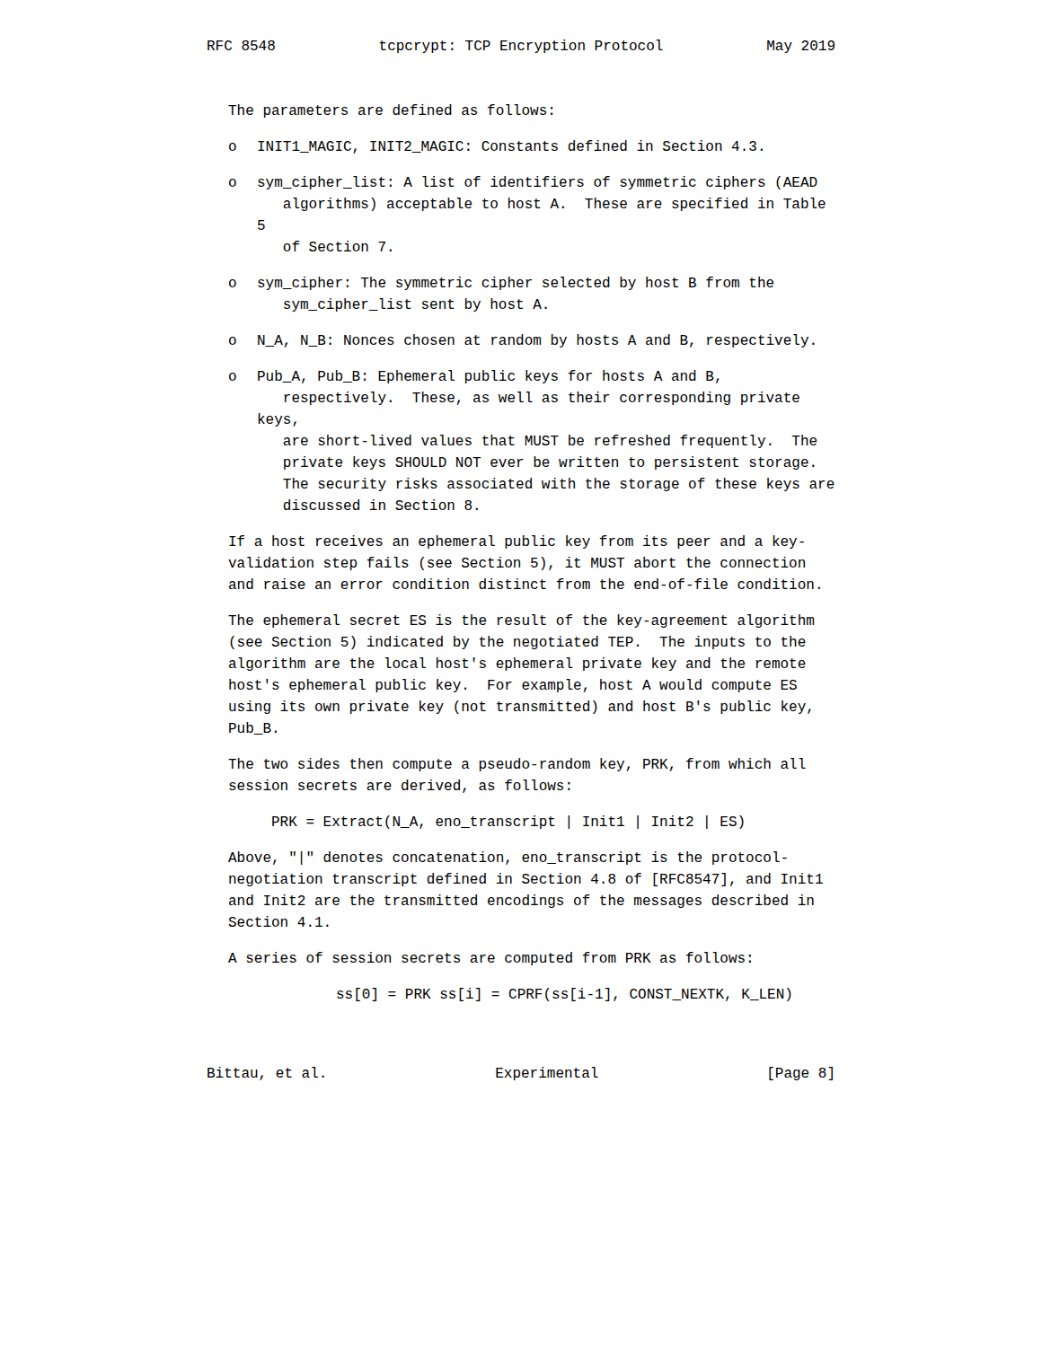RFC 8548 tcpcrypt: TCP Encryption Protocol May 2019
The parameters are defined as follows:
INIT1_MAGIC, INIT2_MAGIC: Constants defined in Section 4.3.
sym_cipher_list: A list of identifiers of symmetric ciphers (AEAD algorithms) acceptable to host A. These are specified in Table 5 of Section 7.
sym_cipher: The symmetric cipher selected by host B from the sym_cipher_list sent by host A.
N_A, N_B: Nonces chosen at random by hosts A and B, respectively.
Pub_A, Pub_B: Ephemeral public keys for hosts A and B, respectively. These, as well as their corresponding private keys, are short-lived values that MUST be refreshed frequently. The private keys SHOULD NOT ever be written to persistent storage. The security risks associated with the storage of these keys are discussed in Section 8.
If a host receives an ephemeral public key from its peer and a key- validation step fails (see Section 5), it MUST abort the connection and raise an error condition distinct from the end-of-file condition.
The ephemeral secret ES is the result of the key-agreement algorithm (see Section 5) indicated by the negotiated TEP. The inputs to the algorithm are the local host's ephemeral private key and the remote host's ephemeral public key. For example, host A would compute ES using its own private key (not transmitted) and host B's public key, Pub_B.
The two sides then compute a pseudo-random key, PRK, from which all session secrets are derived, as follows:
PRK = Extract(N_A, eno_transcript | Init1 | Init2 | ES)
Above, "|" denotes concatenation, eno_transcript is the protocol- negotiation transcript defined in Section 4.8 of [RFC8547], and Init1 and Init2 are the transmitted encodings of the messages described in Section 4.1.
A series of session secrets are computed from PRK as follows:
ss[0] = PRK ss[i] = CPRF(ss[i-1], CONST_NEXTK, K_LEN)
Bittau, et al. Experimental [Page 8]